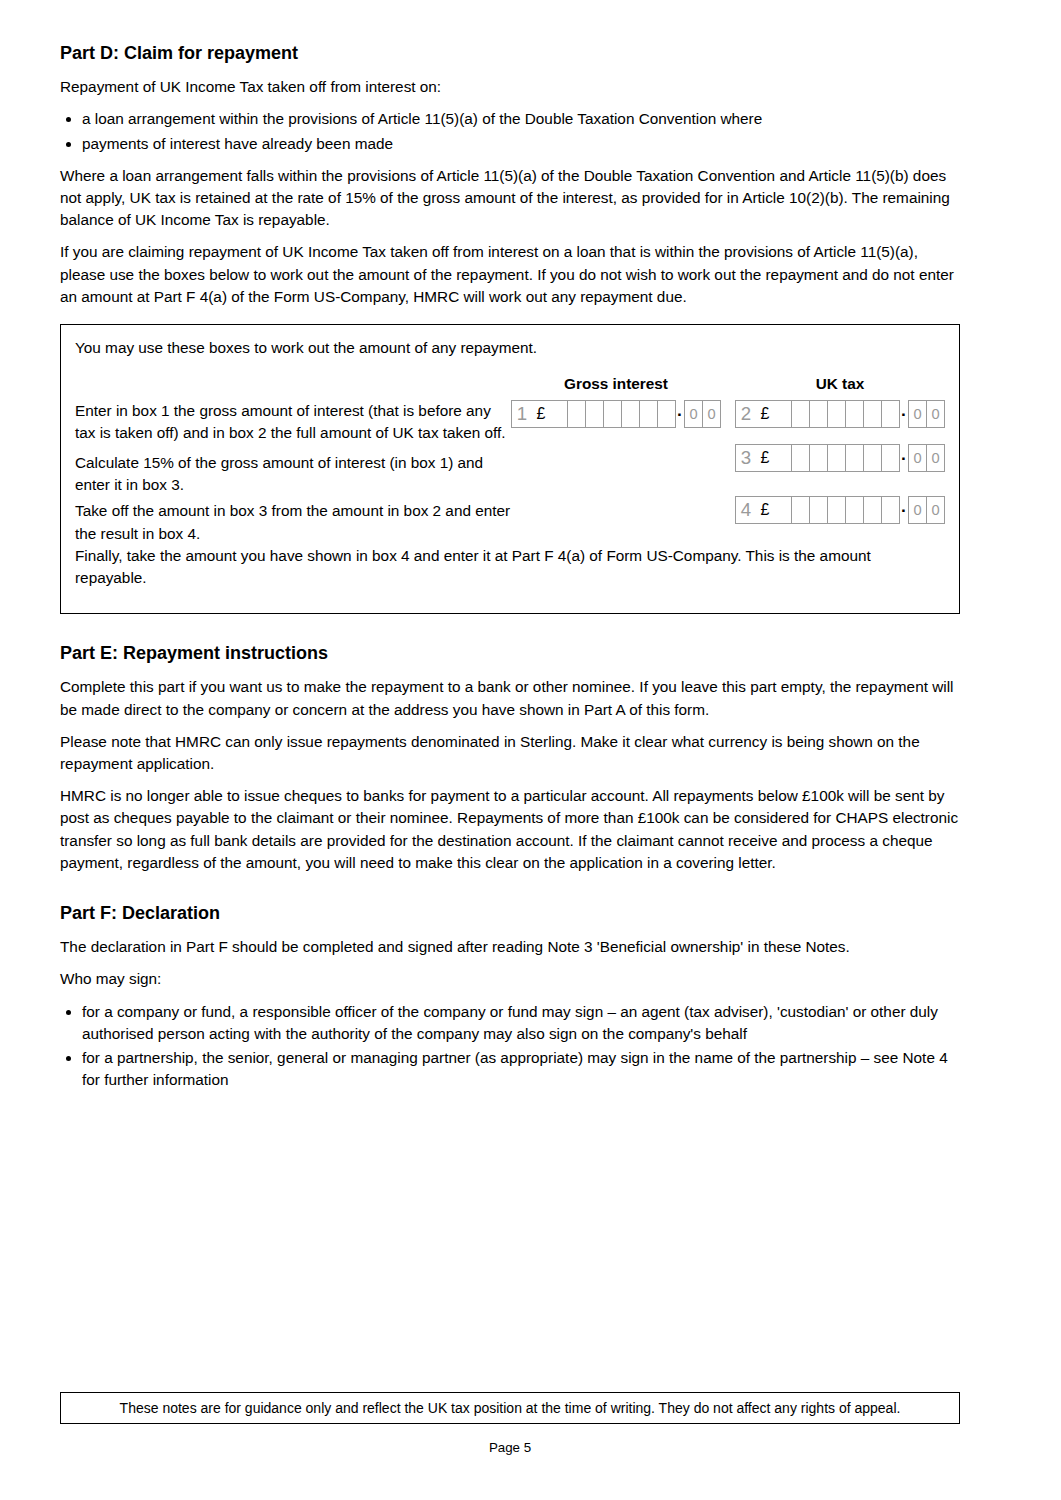Part D: Claim for repayment
Repayment of UK Income Tax taken off from interest on:
a loan arrangement within the provisions of Article 11(5)(a) of the Double Taxation Convention where
payments of interest have already been made
Where a loan arrangement falls within the provisions of Article 11(5)(a) of the Double Taxation Convention and Article 11(5)(b) does not apply, UK tax is retained at the rate of 15% of the gross amount of the interest, as provided for in Article 10(2)(b). The remaining balance of UK Income Tax is repayable.
If you are claiming repayment of UK Income Tax taken off from interest on a loan that is within the provisions of Article 11(5)(a), please use the boxes below to work out the amount of the repayment. If you do not wish to work out the repayment and do not enter an amount at Part F 4(a) of the Form US-Company, HMRC will work out any repayment due.
You may use these boxes to work out the amount of any repayment.
| | Gross interest UK tax |
| Enter in box 1 the gross amount of interest (that is before any tax is taken off) and in box 2 the full amount of UK tax taken off. | 1 £ · 0 0 2 £ · 0 0 |
| Calculate 15% of the gross amount of interest (in box 1) and enter it in box 3. | 3 £ · 0 0 |
| Take off the amount in box 3 from the amount in box 2 and enter the result in box 4. | 4 £ · 0 0 |
Finally, take the amount you have shown in box 4 and enter it at Part F 4(a) of Form US-Company. This is the amount repayable.
Part E: Repayment instructions
Complete this part if you want us to make the repayment to a bank or other nominee. If you leave this part empty, the repayment will be made direct to the company or concern at the address you have shown in Part A of this form.
Please note that HMRC can only issue repayments denominated in Sterling. Make it clear what currency is being shown on the repayment application.
HMRC is no longer able to issue cheques to banks for payment to a particular account. All repayments below £100k will be sent by post as cheques payable to the claimant or their nominee. Repayments of more than £100k can be considered for CHAPS electronic transfer so long as full bank details are provided for the destination account. If the claimant cannot receive and process a cheque payment, regardless of the amount, you will need to make this clear on the application in a covering letter.
Part F: Declaration
The declaration in Part F should be completed and signed after reading Note 3 'Beneficial ownership' in these Notes.
Who may sign:
for a company or fund, a responsible officer of the company or fund may sign – an agent (tax adviser), 'custodian' or other duly authorised person acting with the authority of the company may also sign on the company's behalf
for a partnership, the senior, general or managing partner (as appropriate) may sign in the name of the partnership – see Note 4 for further information
These notes are for guidance only and reflect the UK tax position at the time of writing. They do not affect any rights of appeal.
Page 5